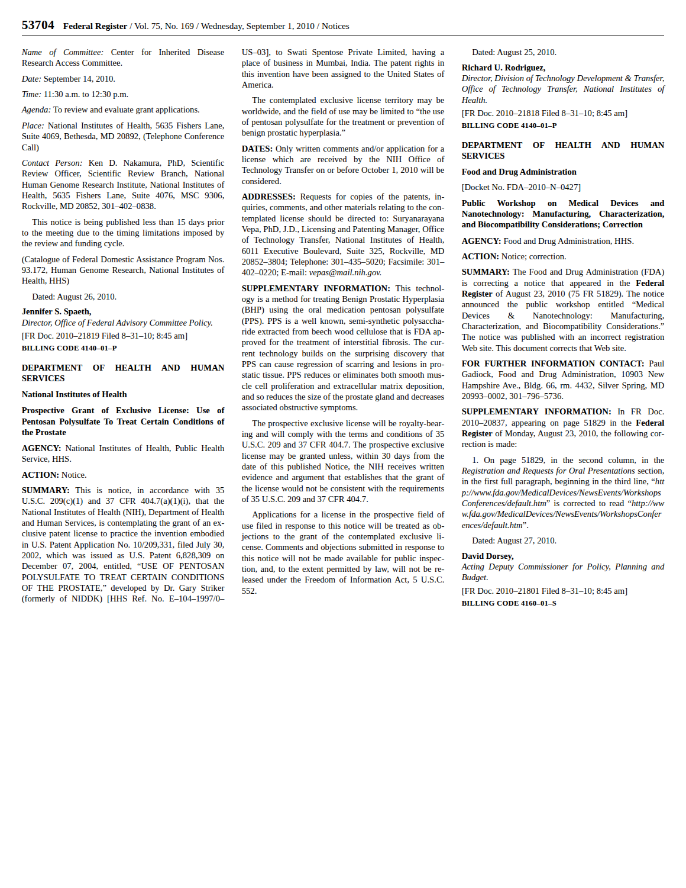53704
Federal Register / Vol. 75, No. 169 / Wednesday, September 1, 2010 / Notices
Name of Committee: Center for Inherited Disease Research Access Committee.
Date: September 14, 2010.
Time: 11:30 a.m. to 12:30 p.m.
Agenda: To review and evaluate grant applications.
Place: National Institutes of Health, 5635 Fishers Lane, Suite 4069, Bethesda, MD 20892, (Telephone Conference Call)
Contact Person: Ken D. Nakamura, PhD, Scientific Review Officer, Scientific Review Branch, National Human Genome Research Institute, National Institutes of Health, 5635 Fishers Lane, Suite 4076, MSC 9306, Rockville, MD 20852, 301–402–0838.
This notice is being published less than 15 days prior to the meeting due to the timing limitations imposed by the review and funding cycle.
(Catalogue of Federal Domestic Assistance Program Nos. 93.172, Human Genome Research, National Institutes of Health, HHS)
Dated: August 26, 2010.
Jennifer S. Spaeth,
Director, Office of Federal Advisory Committee Policy.
[FR Doc. 2010–21819 Filed 8–31–10; 8:45 am]
BILLING CODE 4140–01–P
DEPARTMENT OF HEALTH AND HUMAN SERVICES
National Institutes of Health
Prospective Grant of Exclusive License: Use of Pentosan Polysulfate To Treat Certain Conditions of the Prostate
AGENCY: National Institutes of Health, Public Health Service, HHS.
ACTION: Notice.
SUMMARY: This is notice, in accordance with 35 U.S.C. 209(c)(1) and 37 CFR 404.7(a)(1)(i), that the National Institutes of Health (NIH), Department of Health and Human Services, is contemplating the grant of an exclusive patent license to practice the invention embodied in U.S. Patent Application No. 10/209,331, filed July 30, 2002, which was issued as U.S. Patent 6,828,309 on December 07, 2004, entitled, “USE OF PENTOSAN POLYSULFATE TO TREAT CERTAIN CONDITIONS OF THE PROSTATE,” developed by Dr. Gary Striker (formerly of NIDDK) [HHS Ref. No. E–104–1997/0–US–03], to Swati Spentose Private Limited, having a place of business in Mumbai, India. The patent rights in this invention have been assigned to the United States of America.
The contemplated exclusive license territory may be worldwide, and the field of use may be limited to “the use of pentosan polysulfate for the treatment or prevention of benign prostatic hyperplasia.”
DATES: Only written comments and/or application for a license which are received by the NIH Office of Technology Transfer on or before October 1, 2010 will be considered.
ADDRESSES: Requests for copies of the patents, inquiries, comments, and other materials relating to the contemplated license should be directed to: Suryanarayana Vepa, PhD, J.D., Licensing and Patenting Manager, Office of Technology Transfer, National Institutes of Health, 6011 Executive Boulevard, Suite 325, Rockville, MD 20852–3804; Telephone: 301–435–5020; Facsimile: 301–402–0220; E-mail: vepas@mail.nih.gov.
SUPPLEMENTARY INFORMATION: This technology is a method for treating Benign Prostatic Hyperplasia (BHP) using the oral medication pentosan polysulfate (PPS). PPS is a well known, semi-synthetic polysaccharide extracted from beech wood cellulose that is FDA approved for the treatment of interstitial fibrosis. The current technology builds on the surprising discovery that PPS can cause regression of scarring and lesions in prostatic tissue. PPS reduces or eliminates both smooth muscle cell proliferation and extracellular matrix deposition, and so reduces the size of the prostate gland and decreases associated obstructive symptoms.
The prospective exclusive license will be royalty-bearing and will comply with the terms and conditions of 35 U.S.C. 209 and 37 CFR 404.7. The prospective exclusive license may be granted unless, within 30 days from the date of this published Notice, the NIH receives written evidence and argument that establishes that the grant of the license would not be consistent with the requirements of 35 U.S.C. 209 and 37 CFR 404.7.
Applications for a license in the prospective field of use filed in response to this notice will be treated as objections to the grant of the contemplated exclusive license. Comments and objections submitted in response to this notice will not be made available for public inspection, and, to the extent permitted by law, will not be released under the Freedom of Information Act, 5 U.S.C. 552.
Dated: August 25, 2010.
Richard U. Rodriguez,
Director, Division of Technology Development & Transfer, Office of Technology Transfer, National Institutes of Health.
[FR Doc. 2010–21818 Filed 8–31–10; 8:45 am]
BILLING CODE 4140–01–P
DEPARTMENT OF HEALTH AND HUMAN SERVICES
Food and Drug Administration
[Docket No. FDA–2010–N–0427]
Public Workshop on Medical Devices and Nanotechnology: Manufacturing, Characterization, and Biocompatibility Considerations; Correction
AGENCY: Food and Drug Administration, HHS.
ACTION: Notice; correction.
SUMMARY: The Food and Drug Administration (FDA) is correcting a notice that appeared in the Federal Register of August 23, 2010 (75 FR 51829). The notice announced the public workshop entitled “Medical Devices & Nanotechnology: Manufacturing, Characterization, and Biocompatibility Considerations.” The notice was published with an incorrect registration Web site. This document corrects that Web site.
FOR FURTHER INFORMATION CONTACT: Paul Gadiock, Food and Drug Administration, 10903 New Hampshire Ave., Bldg. 66, rm. 4432, Silver Spring, MD 20993–0002, 301–796–5736.
SUPPLEMENTARY INFORMATION: In FR Doc. 2010–20837, appearing on page 51829 in the Federal Register of Monday, August 23, 2010, the following correction is made:
1. On page 51829, in the second column, in the Registration and Requests for Oral Presentations section, in the first full paragraph, beginning in the third line, “http://www.fda.gov/MedicalDevices/NewsEvents/WorkshopsConferences/default.htm” is corrected to read “http://www.fda.gov/MedicalDevices/NewsEvents/WorkshopsConferences/default.htm”.
Dated: August 27, 2010.
David Dorsey,
Acting Deputy Commissioner for Policy, Planning and Budget.
[FR Doc. 2010–21801 Filed 8–31–10; 8:45 am]
BILLING CODE 4160–01–S